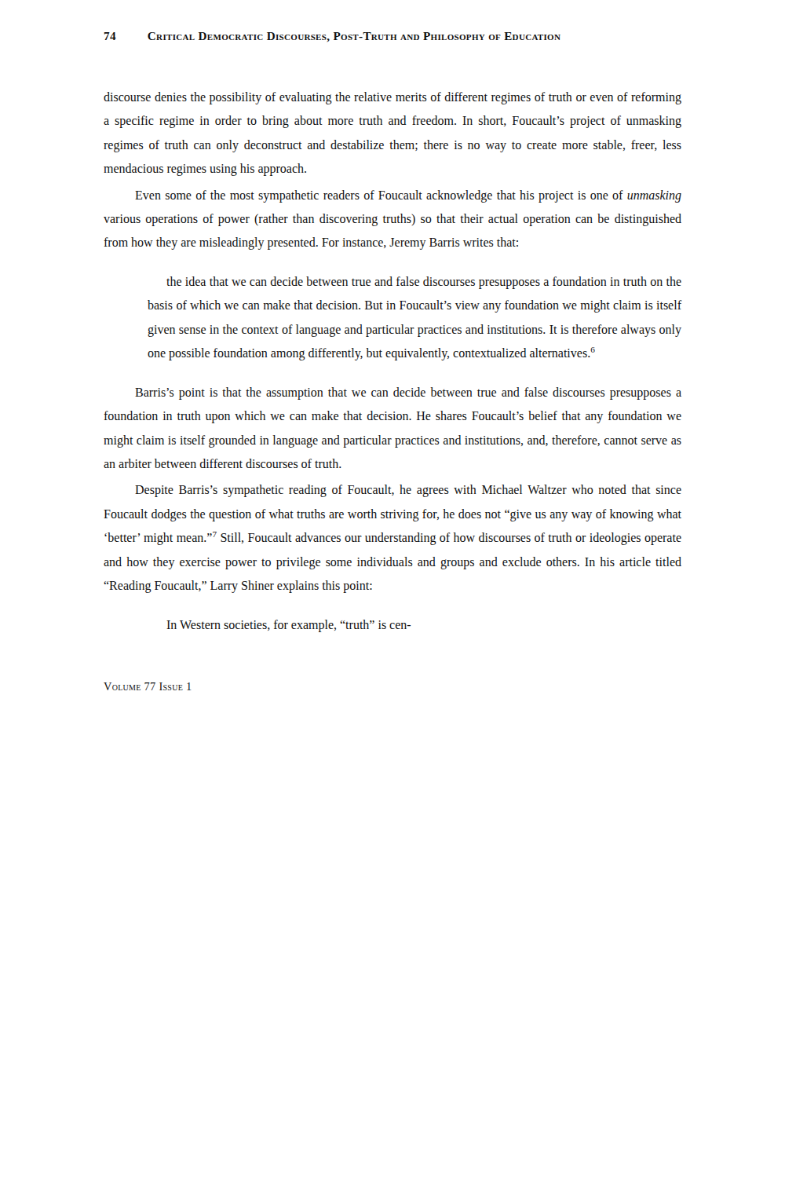74 Critical Democratic Discourses, Post-Truth and Philosophy of Education
discourse denies the possibility of evaluating the relative merits of different regimes of truth or even of reforming a specific regime in order to bring about more truth and freedom. In short, Foucault’s project of unmasking regimes of truth can only deconstruct and destabilize them; there is no way to create more stable, freer, less mendacious regimes using his approach.
Even some of the most sympathetic readers of Foucault acknowledge that his project is one of unmasking various operations of power (rather than discovering truths) so that their actual operation can be distinguished from how they are misleadingly presented. For instance, Jeremy Barris writes that:
the idea that we can decide between true and false discourses presupposes a foundation in truth on the basis of which we can make that decision. But in Foucault’s view any foundation we might claim is itself given sense in the context of language and particular practices and institutions. It is therefore always only one possible foundation among differently, but equivalently, contextualized alternatives.6
Barris’s point is that the assumption that we can decide between true and false discourses presupposes a foundation in truth upon which we can make that decision. He shares Foucault’s belief that any foundation we might claim is itself grounded in language and particular practices and institutions, and, therefore, cannot serve as an arbiter between different discourses of truth.
Despite Barris’s sympathetic reading of Foucault, he agrees with Michael Waltzer who noted that since Foucault dodges the question of what truths are worth striving for, he does not “give us any way of knowing what ‘better’ might mean.”7 Still, Foucault advances our understanding of how discourses of truth or ideologies operate and how they exercise power to privilege some individuals and groups and exclude others. In his article titled “Reading Foucault,” Larry Shiner explains this point:
In Western societies, for example, “truth” is cen-
Volume 77 Issue 1